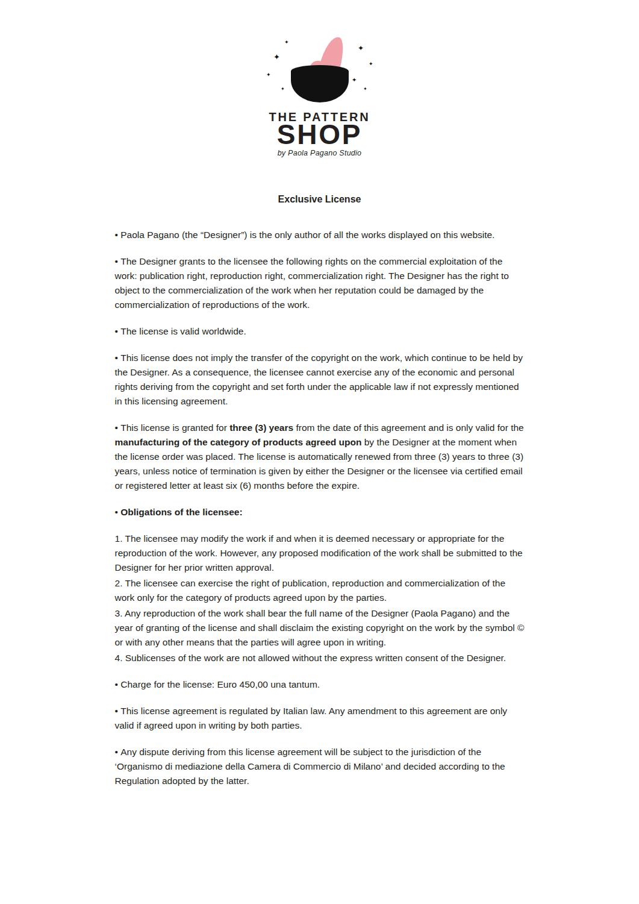✦ ✦ ✦ ✦ ✦ ✦ ✦ ✦
The Pattern
Shop
by Paola Pagano Studio
Exclusive License
Paola Pagano (the “Designer”) is the only author of all the works displayed on this website.
The Designer grants to the licensee the following rights on the commercial exploitation of the work: publication right, reproduction right, commercialization right. The Designer has the right to object to the commercialization of the work when her reputation could be damaged by the commercialization of reproductions of the work.
The license is valid worldwide.
This license does not imply the transfer of the copyright on the work, which continue to be held by the Designer. As a consequence, the licensee cannot exercise any of the economic and personal rights deriving from the copyright and set forth under the applicable law if not expressly mentioned in this licensing agreement.
This license is granted for three (3) years from the date of this agreement and is only valid for the manufacturing of the category of products agreed upon by the Designer at the moment when the license order was placed. The license is automatically renewed from three (3) years to three (3) years, unless notice of termination is given by either the Designer or the licensee via certified email or registered letter at least six (6) months before the expire.
Obligations of the licensee:
The licensee may modify the work if and when it is deemed necessary or appropriate for the reproduction of the work. However, any proposed modification of the work shall be submitted to the Designer for her prior written approval.
The licensee can exercise the right of publication, reproduction and commercialization of the work only for the category of products agreed upon by the parties.
Any reproduction of the work shall bear the full name of the Designer (Paola Pagano) and the year of granting of the license and shall disclaim the existing copyright on the work by the symbol © or with any other means that the parties will agree upon in writing.
Sublicenses of the work are not allowed without the express written consent of the Designer.
Charge for the license: Euro 450,00 una tantum.
This license agreement is regulated by Italian law. Any amendment to this agreement are only valid if agreed upon in writing by both parties.
Any dispute deriving from this license agreement will be subject to the jurisdiction of the ‘Organismo di mediazione della Camera di Commercio di Milano’ and decided according to the Regulation adopted by the latter.